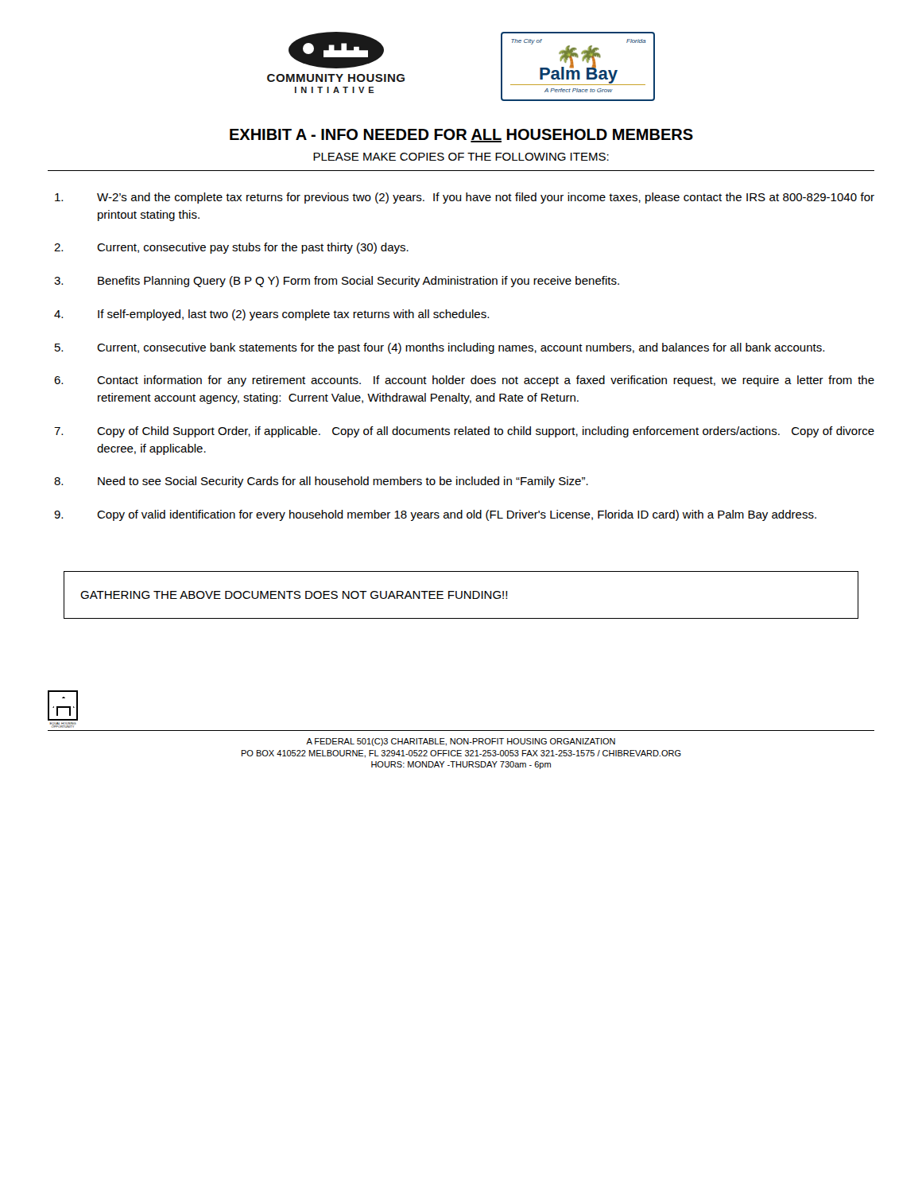COMMUNITY HOUSING
INITIATIVE
The City of Florida
🌴🌴
Palm Bay
A Perfect Place to Grow
EXHIBIT A - INFO NEEDED FOR ALL HOUSEHOLD MEMBERS
PLEASE MAKE COPIES OF THE FOLLOWING ITEMS:
W-2’s and the complete tax returns for previous two (2) years. If you have not filed your income taxes, please contact the IRS at 800-829-1040 for printout stating this.
Current, consecutive pay stubs for the past thirty (30) days.
Benefits Planning Query (B P Q Y) Form from Social Security Administration if you receive benefits.
If self-employed, last two (2) years complete tax returns with all schedules.
Current, consecutive bank statements for the past four (4) months including names, account numbers, and balances for all bank accounts.
Contact information for any retirement accounts. If account holder does not accept a faxed verification request, we require a letter from the retirement account agency, stating: Current Value, Withdrawal Penalty, and Rate of Return.
Copy of Child Support Order, if applicable. Copy of all documents related to child support, including enforcement orders/actions. Copy of divorce decree, if applicable.
Need to see Social Security Cards for all household members to be included in “Family Size”.
Copy of valid identification for every household member 18 years and old (FL Driver's License, Florida ID card) with a Palm Bay address.
GATHERING THE ABOVE DOCUMENTS DOES NOT GUARANTEE FUNDING!!
EQUAL HOUSING OPPORTUNITY
A FEDERAL 501(C)3 CHARITABLE, NON-PROFIT HOUSING ORGANIZATION
PO BOX 410522 MELBOURNE, FL 32941-0522 OFFICE 321-253-0053 FAX 321-253-1575 / CHIBREVARD.ORG
HOURS: MONDAY -THURSDAY 730am - 6pm